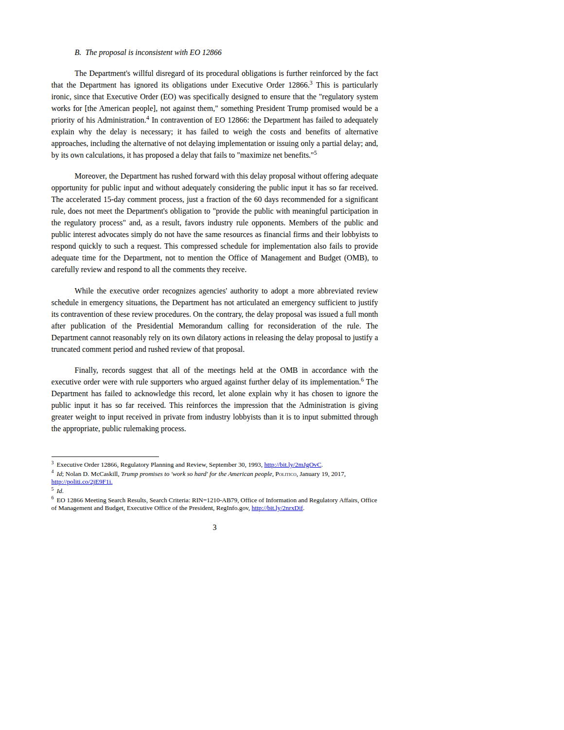B. The proposal is inconsistent with EO 12866
The Department's willful disregard of its procedural obligations is further reinforced by the fact that the Department has ignored its obligations under Executive Order 12866.3 This is particularly ironic, since that Executive Order (EO) was specifically designed to ensure that the "regulatory system works for [the American people], not against them," something President Trump promised would be a priority of his Administration.4 In contravention of EO 12866: the Department has failed to adequately explain why the delay is necessary; it has failed to weigh the costs and benefits of alternative approaches, including the alternative of not delaying implementation or issuing only a partial delay; and, by its own calculations, it has proposed a delay that fails to "maximize net benefits."5
Moreover, the Department has rushed forward with this delay proposal without offering adequate opportunity for public input and without adequately considering the public input it has so far received. The accelerated 15-day comment process, just a fraction of the 60 days recommended for a significant rule, does not meet the Department's obligation to "provide the public with meaningful participation in the regulatory process" and, as a result, favors industry rule opponents. Members of the public and public interest advocates simply do not have the same resources as financial firms and their lobbyists to respond quickly to such a request. This compressed schedule for implementation also fails to provide adequate time for the Department, not to mention the Office of Management and Budget (OMB), to carefully review and respond to all the comments they receive.
While the executive order recognizes agencies' authority to adopt a more abbreviated review schedule in emergency situations, the Department has not articulated an emergency sufficient to justify its contravention of these review procedures. On the contrary, the delay proposal was issued a full month after publication of the Presidential Memorandum calling for reconsideration of the rule. The Department cannot reasonably rely on its own dilatory actions in releasing the delay proposal to justify a truncated comment period and rushed review of that proposal.
Finally, records suggest that all of the meetings held at the OMB in accordance with the executive order were with rule supporters who argued against further delay of its implementation.6 The Department has failed to acknowledge this record, let alone explain why it has chosen to ignore the public input it has so far received. This reinforces the impression that the Administration is giving greater weight to input received in private from industry lobbyists than it is to input submitted through the appropriate, public rulemaking process.
3 Executive Order 12866, Regulatory Planning and Review, September 30, 1993, http://bit.ly/2mJgOvC.
4 Id; Nolan D. McCaskill, Trump promises to 'work so hard' for the American people, Politico, January 19, 2017, http://politi.co/2jE9F1i.
5 Id.
6 EO 12866 Meeting Search Results, Search Criteria: RIN=1210-AB79, Office of Information and Regulatory Affairs, Office of Management and Budget, Executive Office of the President, RegInfo.gov, http://bit.ly/2nrxDif.
3